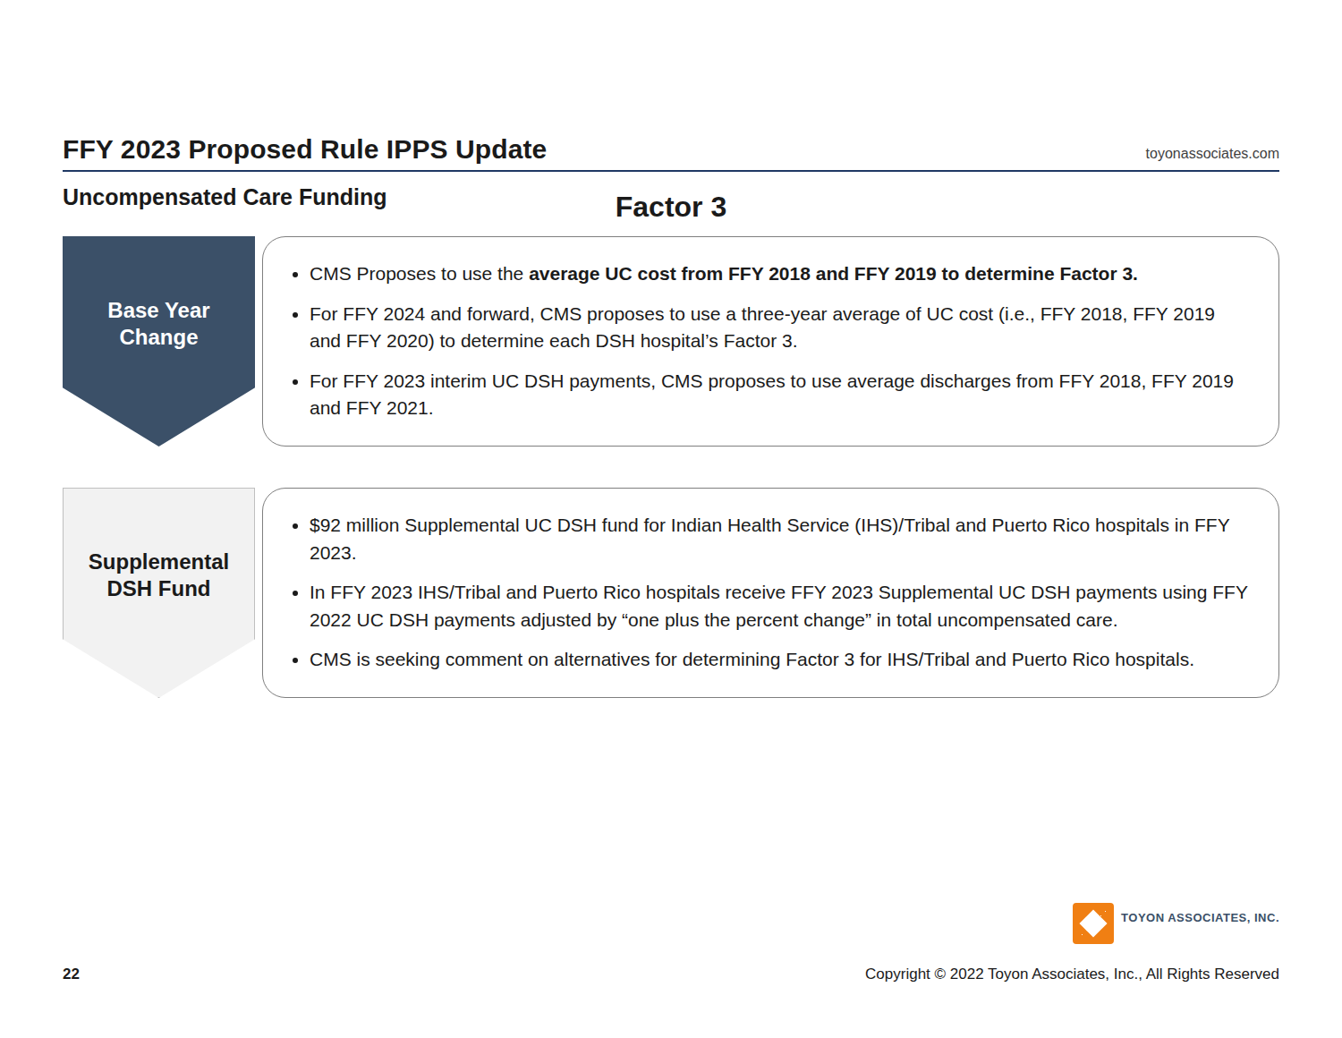FFY 2023 Proposed Rule IPPS Update
toyonassociates.com
Uncompensated Care Funding
Factor 3
Base Year
Change
CMS Proposes to use the average UC cost from FFY 2018 and FFY 2019 to determine Factor 3.
For FFY 2024 and forward, CMS proposes to use a three-year average of UC cost (i.e., FFY 2018, FFY 2019 and FFY 2020) to determine each DSH hospital’s Factor 3.
For FFY 2023 interim UC DSH payments, CMS proposes to use average discharges from FFY 2018, FFY 2019 and FFY 2021.
Supplemental
DSH Fund
$92 million Supplemental UC DSH fund for Indian Health Service (IHS)/Tribal and Puerto Rico hospitals in FFY 2023.
In FFY 2023 IHS/Tribal and Puerto Rico hospitals receive FFY 2023 Supplemental UC DSH payments using FFY 2022 UC DSH payments adjusted by “one plus the percent change” in total uncompensated care.
CMS is seeking comment on alternatives for determining Factor 3 for IHS/Tribal and Puerto Rico hospitals.
TOYON ASSOCIATES, INC.
22
Copyright © 2022 Toyon Associates, Inc., All Rights Reserved